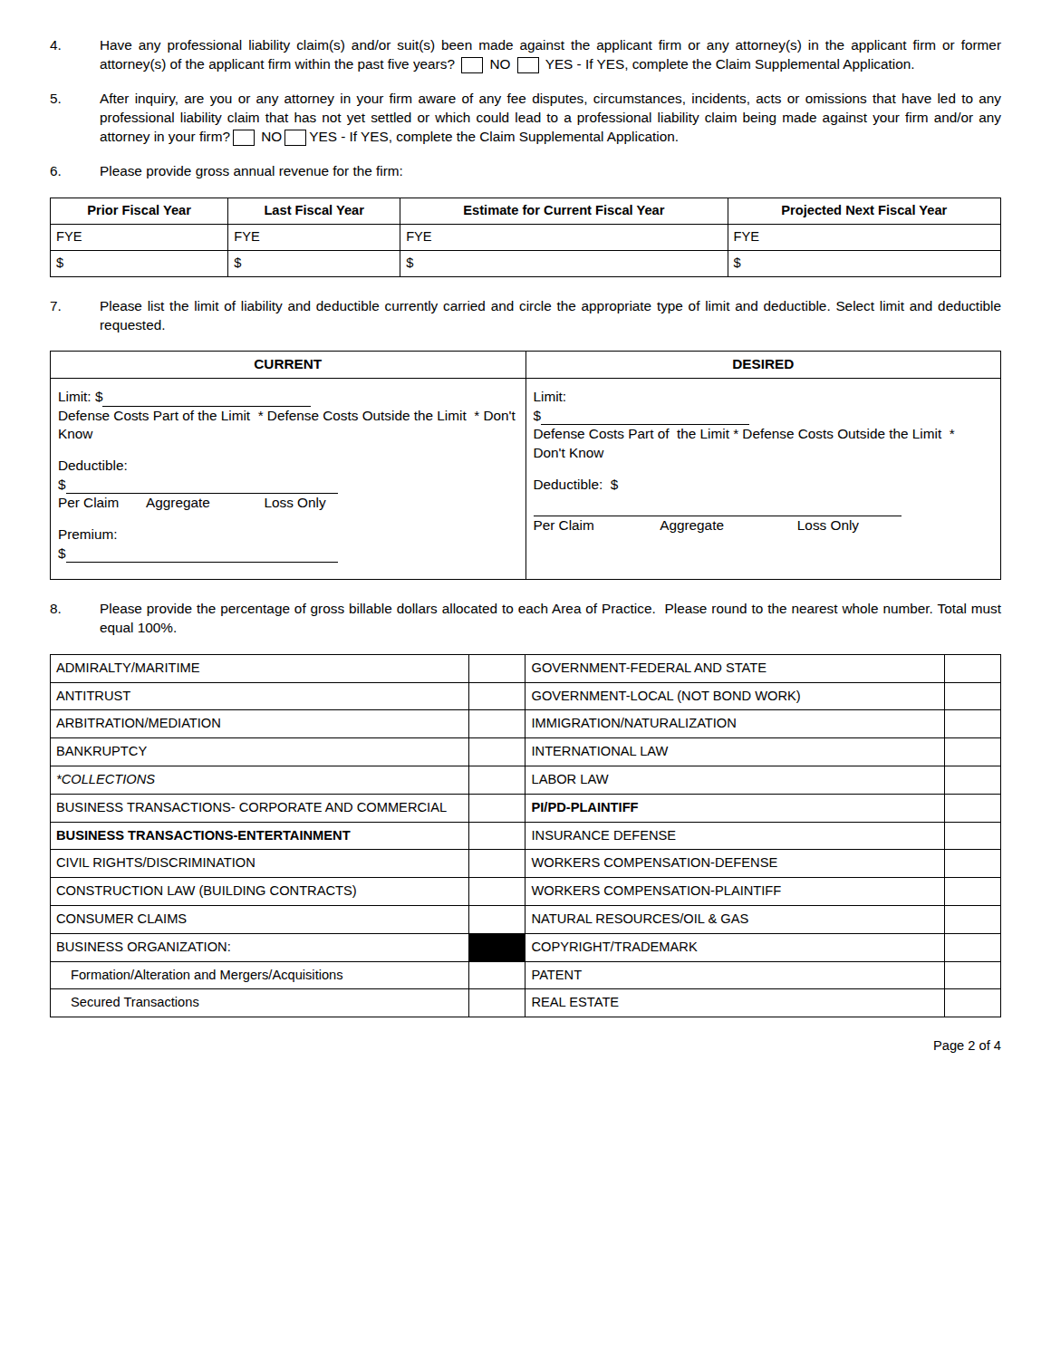4.
Have any professional liability claim(s) and/or suit(s) been made against the applicant firm or any attorney(s) in the applicant firm or former attorney(s) of the applicant firm within the past five years? NO YES - If YES, complete the Claim Supplemental Application.
5.
After inquiry, are you or any attorney in your firm aware of any fee disputes, circumstances, incidents, acts or omissions that have led to any professional liability claim that has not yet settled or which could lead to a professional liability claim being made against your firm and/or any attorney in your firm? NO YES - If YES, complete the Claim Supplemental Application.
6.
Please provide gross annual revenue for the firm:
| Prior Fiscal Year | Last Fiscal Year | Estimate for Current Fiscal Year | Projected Next Fiscal Year |
| --- | --- | --- | --- |
| FYE | FYE | FYE | FYE |
| $ | $ | $ | $ |
7.
Please list the limit of liability and deductible currently carried and circle the appropriate type of limit and deductible. Select limit and deductible requested.
| CURRENT | DESIRED |
| --- | --- |
| Limit: $ Defense Costs Part of the Limit * Defense Costs Outside the Limit * Don't Know Deductible: $ Per Claim Aggregate Loss Only Premium: $ | Limit: $ Defense Costs Part of the Limit * Defense Costs Outside the Limit * Don't Know Deductible: $ Per Claim Aggregate Loss Only |
8.
Please provide the percentage of gross billable dollars allocated to each Area of Practice. Please round to the nearest whole number. Total must equal 100%.
| ADMIRALTY/MARITIME | | GOVERNMENT-FEDERAL AND STATE | |
| ANTITRUST | | GOVERNMENT-LOCAL (NOT BOND WORK) | |
| ARBITRATION/MEDIATION | | IMMIGRATION/NATURALIZATION | |
| BANKRUPTCY | | INTERNATIONAL LAW | |
| *COLLECTIONS | | LABOR LAW | |
| BUSINESS TRANSACTIONS- CORPORATE AND COMMERCIAL | | PI/PD-PLAINTIFF | |
| BUSINESS TRANSACTIONS-ENTERTAINMENT | | INSURANCE DEFENSE | |
| CIVIL RIGHTS/DISCRIMINATION | | WORKERS COMPENSATION-DEFENSE | |
| CONSTRUCTION LAW (BUILDING CONTRACTS) | | WORKERS COMPENSATION-PLAINTIFF | |
| CONSUMER CLAIMS | | NATURAL RESOURCES/OIL & GAS | |
| BUSINESS ORGANIZATION: | | COPYRIGHT/TRADEMARK | |
| Formation/Alteration and Mergers/Acquisitions | | PATENT | |
| Secured Transactions | | REAL ESTATE | |
Page 2 of 4